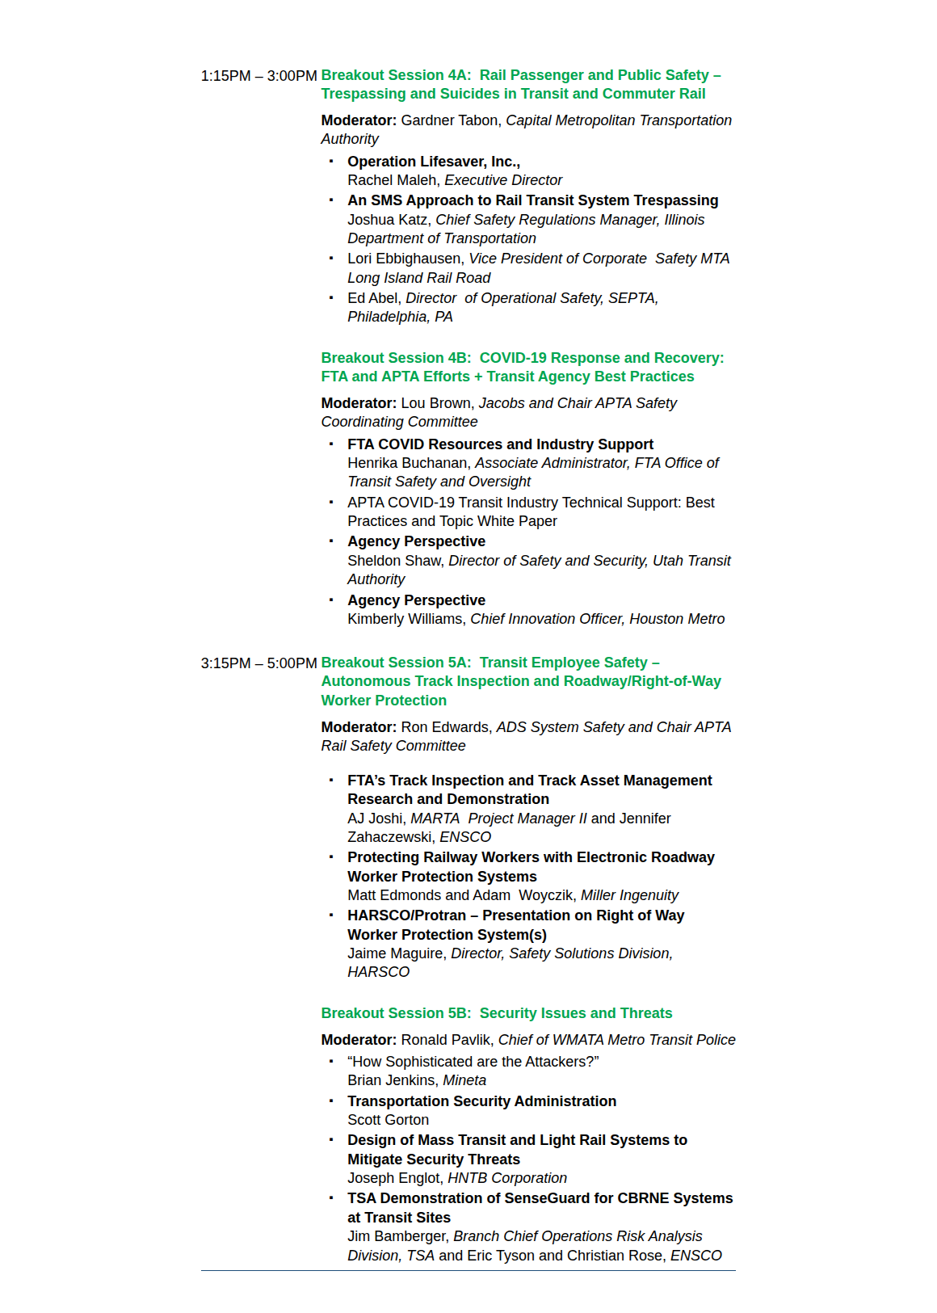| 1:15PM – 3:00PM | Breakout Session 4A: Rail Passenger and Public Safety – Trespassing and Suicides in Transit and Commuter Rail Moderator: Gardner Tabon, Capital Metropolitan Transportation Authority Operation Lifesaver, Inc., Rachel Maleh, Executive Director An SMS Approach to Rail Transit System Trespassing Joshua Katz, Chief Safety Regulations Manager, Illinois Department of Transportation Lori Ebbighausen, Vice President of Corporate Safety MTA Long Island Rail Road Ed Abel, Director of Operational Safety, SEPTA, Philadelphia, PA Breakout Session 4B: COVID-19 Response and Recovery: FTA and APTA Efforts + Transit Agency Best Practices Moderator: Lou Brown, Jacobs and Chair APTA Safety Coordinating Committee FTA COVID Resources and Industry Support Henrika Buchanan, Associate Administrator, FTA Office of Transit Safety and Oversight APTA COVID-19 Transit Industry Technical Support: Best Practices and Topic White Paper Agency Perspective Sheldon Shaw, Director of Safety and Security, Utah Transit Authority Agency Perspective Kimberly Williams, Chief Innovation Officer, Houston Metro |
| 3:15PM – 5:00PM | Breakout Session 5A: Transit Employee Safety – Autonomous Track Inspection and Roadway/Right-of-Way Worker Protection Moderator: Ron Edwards, ADS System Safety and Chair APTA Rail Safety Committee FTA’s Track Inspection and Track Asset Management Research and Demonstration AJ Joshi, MARTA Project Manager II and Jennifer Zahaczewski, ENSCO Protecting Railway Workers with Electronic Roadway Worker Protection Systems Matt Edmonds and Adam Woyczik, Miller Ingenuity HARSCO/Protran – Presentation on Right of Way Worker Protection System(s) Jaime Maguire, Director, Safety Solutions Division, HARSCO Breakout Session 5B: Security Issues and Threats Moderator: Ronald Pavlik, Chief of WMATA Metro Transit Police “How Sophisticated are the Attackers?” Brian Jenkins, Mineta Transportation Security Administration Scott Gorton Design of Mass Transit and Light Rail Systems to Mitigate Security Threats Joseph Englot, HNTB Corporation TSA Demonstration of SenseGuard for CBRNE Systems at Transit Sites Jim Bamberger, Branch Chief Operations Risk Analysis Division, TSA and Eric Tyson and Christian Rose, ENSCO |